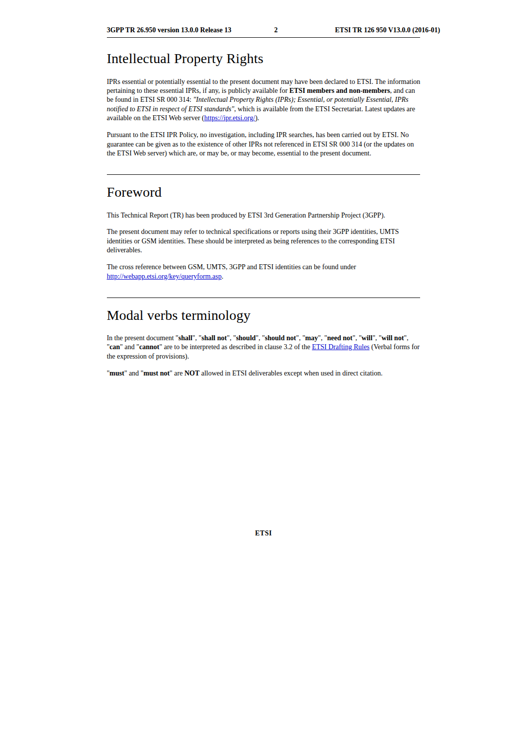3GPP TR 26.950 version 13.0.0 Release 13
2
ETSI TR 126 950 V13.0.0 (2016-01)
Intellectual Property Rights
IPRs essential or potentially essential to the present document may have been declared to ETSI. The information pertaining to these essential IPRs, if any, is publicly available for ETSI members and non-members, and can be found in ETSI SR 000 314: "Intellectual Property Rights (IPRs); Essential, or potentially Essential, IPRs notified to ETSI in respect of ETSI standards", which is available from the ETSI Secretariat. Latest updates are available on the ETSI Web server (https://ipr.etsi.org/).
Pursuant to the ETSI IPR Policy, no investigation, including IPR searches, has been carried out by ETSI. No guarantee can be given as to the existence of other IPRs not referenced in ETSI SR 000 314 (or the updates on the ETSI Web server) which are, or may be, or may become, essential to the present document.
Foreword
This Technical Report (TR) has been produced by ETSI 3rd Generation Partnership Project (3GPP).
The present document may refer to technical specifications or reports using their 3GPP identities, UMTS identities or GSM identities. These should be interpreted as being references to the corresponding ETSI deliverables.
The cross reference between GSM, UMTS, 3GPP and ETSI identities can be found under http://webapp.etsi.org/key/queryform.asp.
Modal verbs terminology
In the present document "shall", "shall not", "should", "should not", "may", "need not", "will", "will not", "can" and "cannot" are to be interpreted as described in clause 3.2 of the ETSI Drafting Rules (Verbal forms for the expression of provisions).
"must" and "must not" are NOT allowed in ETSI deliverables except when used in direct citation.
ETSI